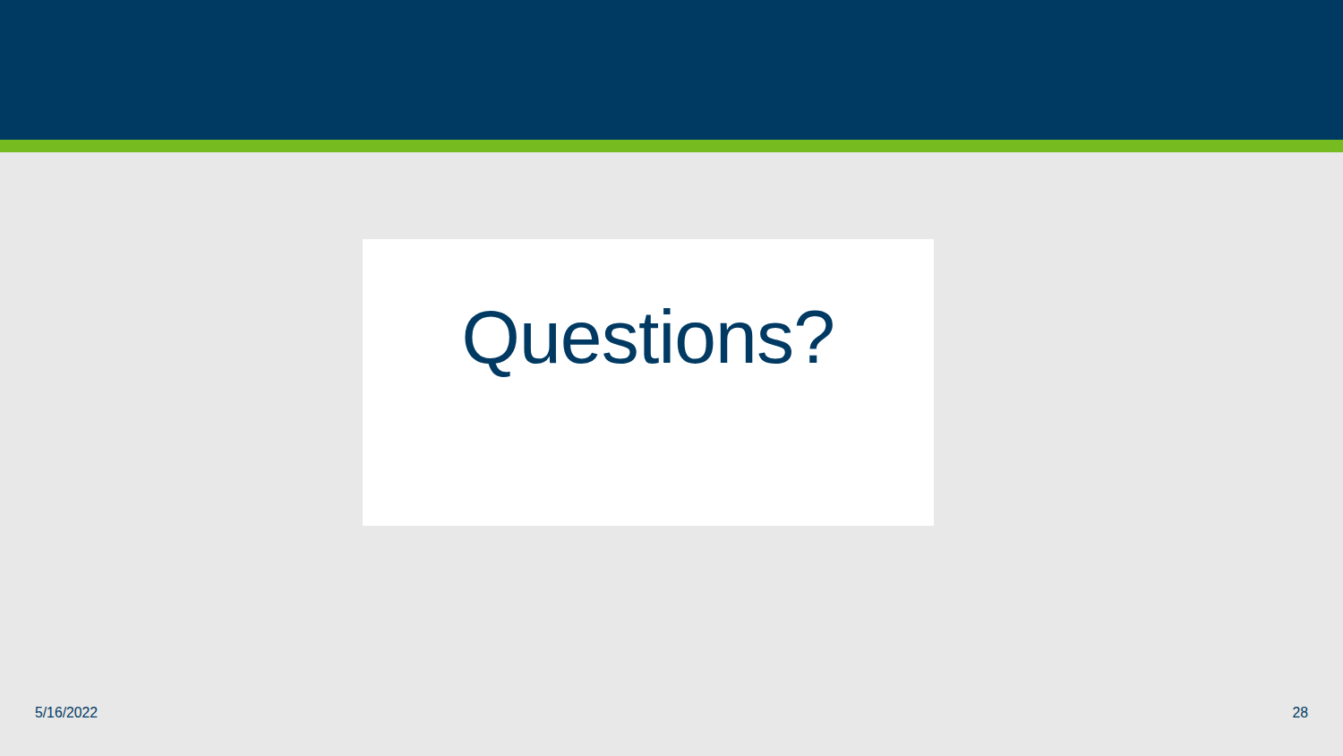Questions?
5/16/2022 28